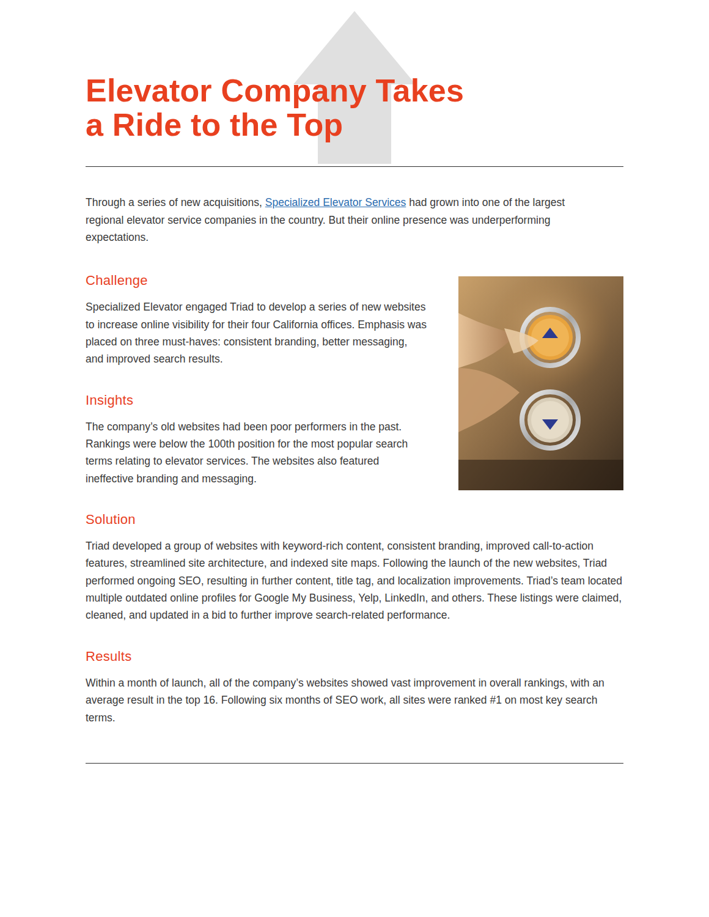Elevator Company Takes
a Ride to the Top
Through a series of new acquisitions, Specialized Elevator Services had grown into one of the largest regional elevator service companies in the country. But their online presence was underperforming expectations.
Challenge
Specialized Elevator engaged Triad to develop a series of new websites to increase online visibility for their four California offices. Emphasis was placed on three must-haves: consistent branding, better messaging, and improved search results.
Insights
The company’s old websites had been poor performers in the past. Rankings were below the 100th position for the most popular search terms relating to elevator services. The websites also featured ineffective branding and messaging.
Solution
Triad developed a group of websites with keyword-rich content, consistent branding, improved call-to-action features, streamlined site architecture, and indexed site maps. Following the launch of the new websites, Triad performed ongoing SEO, resulting in further content, title tag, and localization improvements. Triad’s team located multiple outdated online profiles for Google My Business, Yelp, LinkedIn, and others. These listings were claimed, cleaned, and updated in a bid to further improve search-related performance.
Results
Within a month of launch, all of the company’s websites showed vast improvement in overall rankings, with an average result in the top 16. Following six months of SEO work, all sites were ranked #1 on most key search terms.